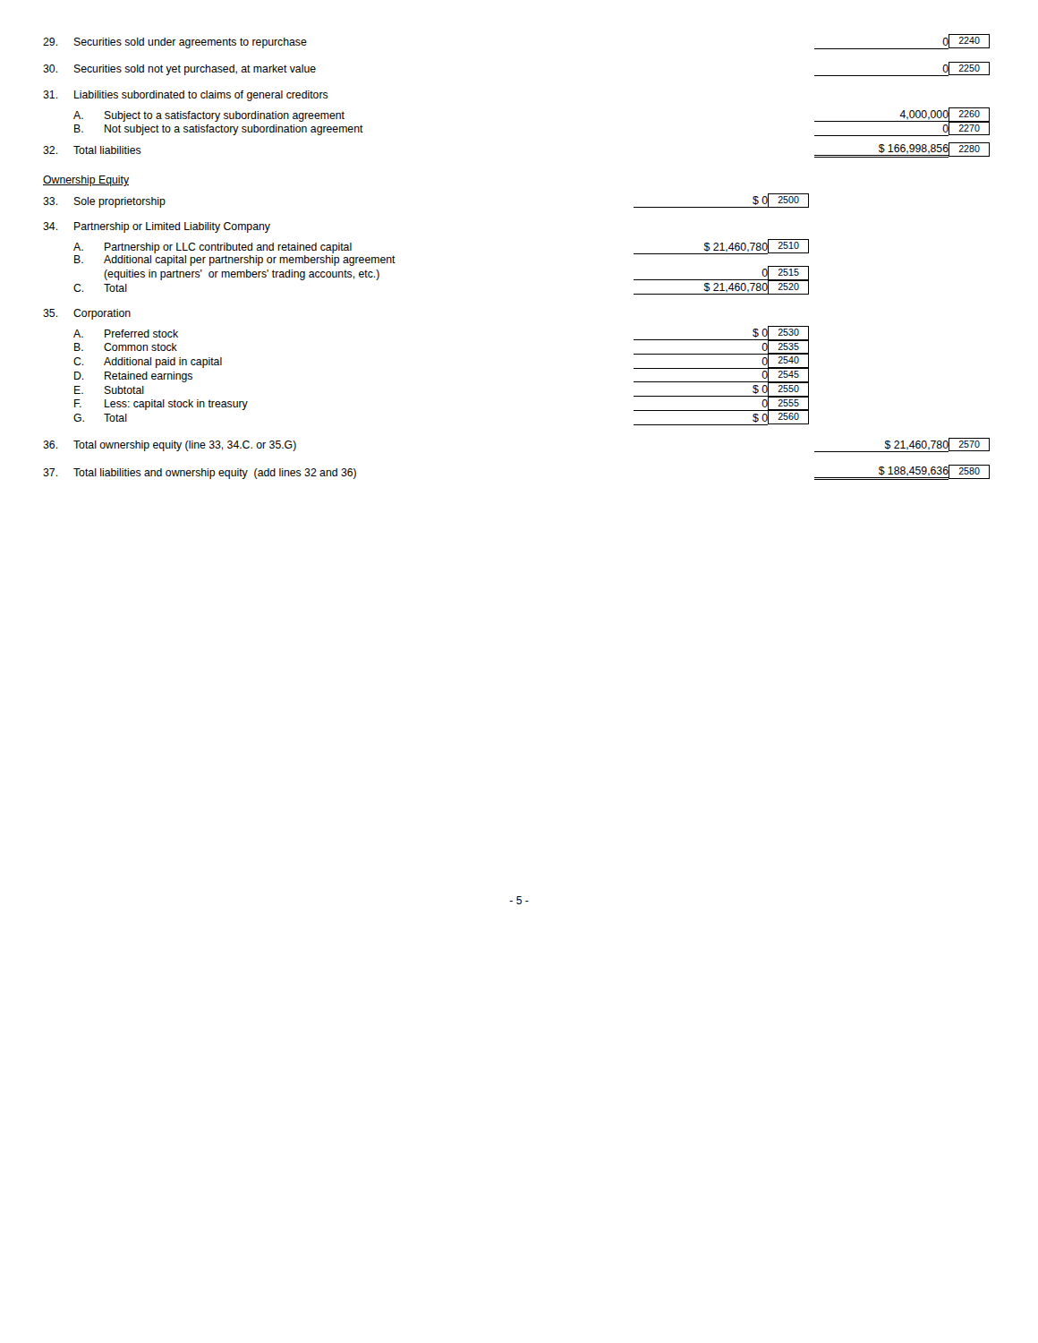| 29. | Securities sold under agreements to repurchase | | | 0 | 2240 |
| 30. | Securities sold not yet purchased, at market value | | | 0 | 2250 |
| 31. | Liabilities subordinated to claims of general creditors | | | | |
| | A. | Subject to a satisfactory subordination agreement | | | 4,000,000 | 2260 |
| | B. | Not subject to a satisfactory subordination agreement | | | 0 | 2270 |
| 32. | Total liabilities | | | $ 166,998,856 | 2280 |
Ownership Equity
| 33. | Sole proprietorship | | $ 0 | 2500 | | |
| 34. | Partnership or Limited Liability Company | | | | | |
| | A. | Partnership or LLC contributed and retained capital | | $ 21,460,780 | 2510 | | |
| | B. | Additional capital per partnership or membership agreement | | | | | |
| | | (equities in partners' or members' trading accounts, etc.) | | 0 | 2515 | | |
| | C. | Total | | $ 21,460,780 | 2520 | | |
| 35. | Corporation | | | | | |
| | A. | Preferred stock | | $ 0 | 2530 | | |
| | B. | Common stock | | 0 | 2535 | | |
| | C. | Additional paid in capital | | 0 | 2540 | | |
| | D. | Retained earnings | | 0 | 2545 | | |
| | E. | Subtotal | | $ 0 | 2550 | | |
| | F. | Less: capital stock in treasury | | 0 | 2555 | | |
| | G. | Total | | $ 0 | 2560 | | |
| 36. | Total ownership equity (line 33, 34.C. or 35.G) | | | | $ 21,460,780 | 2570 |
| 37. | Total liabilities and ownership equity (add lines 32 and 36) | | | | $ 188,459,636 | 2580 |
- 5 -